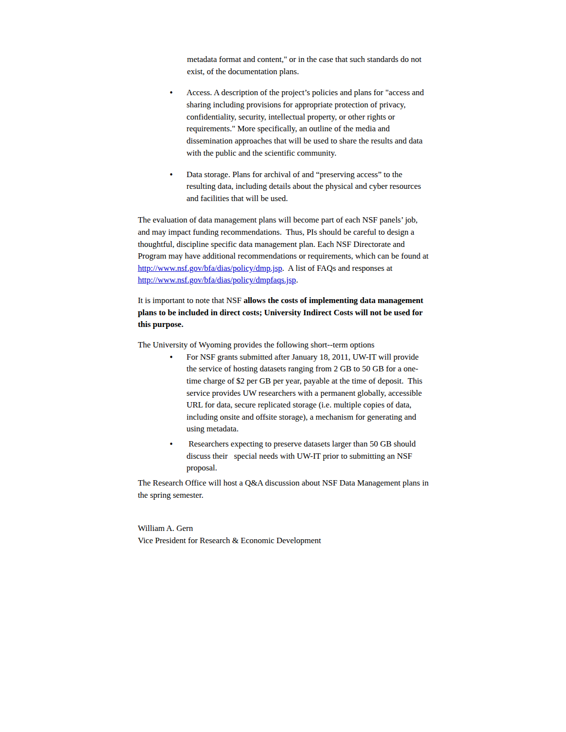metadata format and content," or in the case that such standards do not exist, of the documentation plans.
Access. A description of the project’s policies and plans for "access and sharing including provisions for appropriate protection of privacy, confidentiality, security, intellectual property, or other rights or requirements." More specifically, an outline of the media and dissemination approaches that will be used to share the results and data with the public and the scientific community.
Data storage. Plans for archival of and “preserving access” to the resulting data, including details about the physical and cyber resources and facilities that will be used.
The evaluation of data management plans will become part of each NSF panels’ job, and may impact funding recommendations. Thus, PIs should be careful to design a thoughtful, discipline specific data management plan. Each NSF Directorate and Program may have additional recommendations or requirements, which can be found at http://www.nsf.gov/bfa/dias/policy/dmp.jsp. A list of FAQs and responses at http://www.nsf.gov/bfa/dias/policy/dmpfaqs.jsp.
It is important to note that NSF allows the costs of implementing data management plans to be included in direct costs; University Indirect Costs will not be used for this purpose.
The University of Wyoming provides the following short--term options
For NSF grants submitted after January 18, 2011, UW-IT will provide the service of hosting datasets ranging from 2 GB to 50 GB for a one-time charge of $2 per GB per year, payable at the time of deposit. This service provides UW researchers with a permanent globally, accessible URL for data, secure replicated storage (i.e. multiple copies of data, including onsite and offsite storage), a mechanism for generating and using metadata.
Researchers expecting to preserve datasets larger than 50 GB should discuss their special needs with UW-IT prior to submitting an NSF proposal.
The Research Office will host a Q&A discussion about NSF Data Management plans in the spring semester.
William A. Gern
Vice President for Research & Economic Development